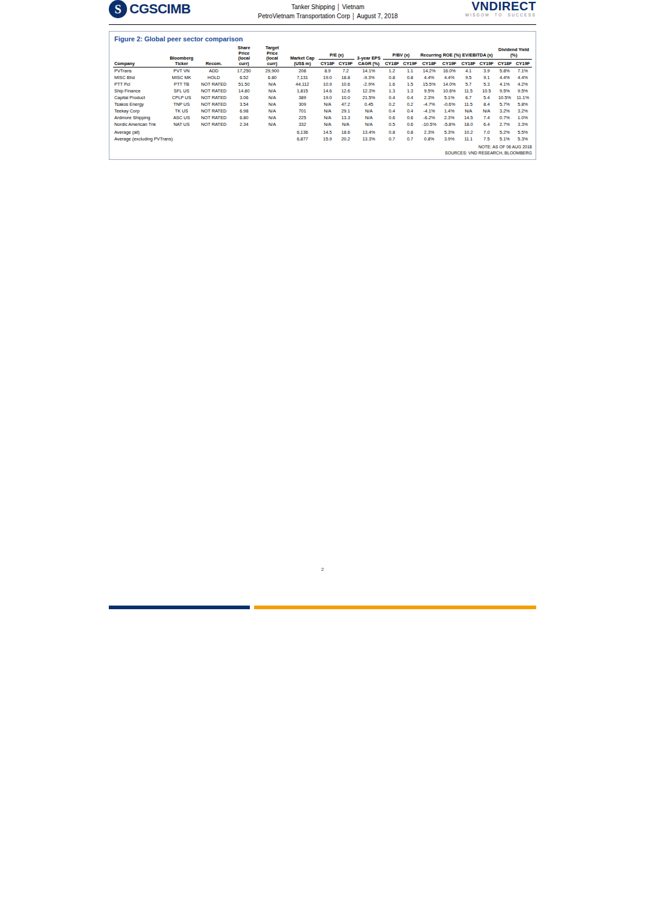S
CGS CIMB
Tanker Shipping │ Vietnam
PetroVietnam Transportation Corp │ August 7, 2018
VND IRECT
WISDOM TO SUCCESS
Figure 2: Global peer sector comparison
| Company | Bloomberg Ticker | Recom. | Share Price (local curr) | Target Price (local curr) | Market Cap (US$ m) | P/E (x) | 3-year EPS CAGR (%) | P/BV (x) | Recurring ROE (%) | EV/EBITDA (x) | Dividend Yield (%) |
| --- | --- | --- | --- | --- | --- | --- | --- | --- | --- | --- | --- |
| CY18F | CY19F | CY18F | CY19F | CY18F | CY19F | CY18F | CY19F | CY18F | CY19F |
| PVTrans | PVT VN | ADD | 17,250 | 29,900 | 208 | 8.9 | 7.2 | 14.1% | 1.2 | 1.1 | 14.2% | 16.0% | 4.1 | 3.9 | 5.8% | 7.1% |
| MISC Bhd | MISC MK | HOLD | 6.52 | 6.80 | 7,131 | 19.0 | 18.8 | -9.3% | 0.8 | 0.8 | 4.4% | 4.4% | 9.5 | 9.1 | 4.4% | 4.4% |
| PTT Pcl | PTT TB | NOT RATED | 51.50 | N/A | 44,112 | 10.9 | 10.6 | -2.9% | 1.6 | 1.5 | 15.5% | 14.0% | 5.7 | 5.3 | 4.1% | 4.2% |
| Ship Finance | SFL US | NOT RATED | 14.80 | N/A | 1,815 | 14.6 | 12.6 | 12.3% | 1.3 | 1.3 | 9.5% | 10.6% | 11.5 | 10.5 | 9.5% | 9.5% |
| Capital Product | CPLP US | NOT RATED | 3.06 | N/A | 389 | 19.0 | 10.0 | 21.5% | 0.4 | 0.4 | 2.3% | 5.1% | 6.7 | 5.4 | 10.5% | 11.1% |
| Tsakos Energy | TNP US | NOT RATED | 3.54 | N/A | 309 | N/A | 47.2 | 0.45 | 0.2 | 0.2 | -4.7% | -0.6% | 11.5 | 8.4 | 5.7% | 5.8% |
| Teekay Corp | TK US | NOT RATED | 6.98 | N/A | 701 | N/A | 29.1 | N/A | 0.4 | 0.4 | -4.1% | 1.4% | N/A | N/A | 3.2% | 3.2% |
| Ardmore Shipping | ASC US | NOT RATED | 6.80 | N/A | 225 | N/A | 13.3 | N/A | 0.6 | 0.6 | -6.2% | 2.3% | 14.5 | 7.4 | 0.7% | 1.0% |
| Nordic American Tnk | NAT US | NOT RATED | 2.34 | N/A | 332 | N/A | N/A | N/A | 0.5 | 0.6 | -10.5% | -5.8% | 18.0 | 6.4 | 2.7% | 3.3% |
| Average (all) | | | | | 6,136 | 14.5 | 18.6 | 13.4% | 0.8 | 0.8 | 2.3% | 5.3% | 10.2 | 7.0 | 5.2% | 5.5% |
| Average (excluding PVTrans) | | | | | 6,877 | 15.9 | 20.2 | 13.3% | 0.7 | 0.7 | 0.8% | 3.9% | 11.1 | 7.5 | 5.1% | 5.3% |
NOTE: AS OF 06 AUG 2018
SOURCES: VND RESEARCH, BLOOMBERG
2